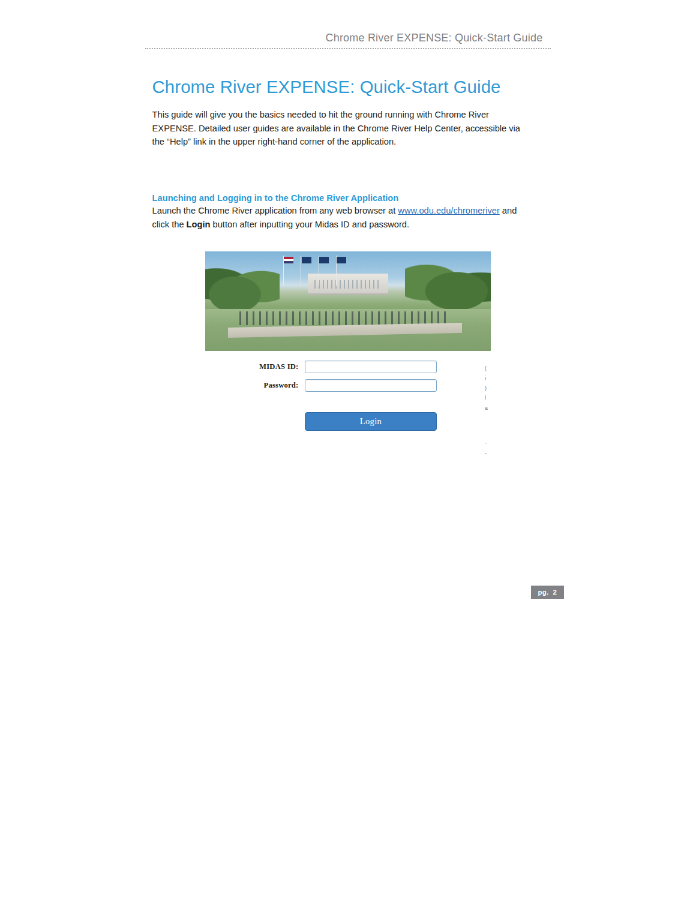Chrome River EXPENSE: Quick-Start Guide
Chrome River EXPENSE: Quick-Start Guide
This guide will give you the basics needed to hit the ground running with Chrome River EXPENSE. Detailed user guides are available in the Chrome River Help Center, accessible via the “Help” link in the upper right-hand corner of the application.
Launching and Logging in to the Chrome River Application
Launch the Chrome River application from any web browser at www.odu.edu/chromeriver and click the Login button after inputting your Midas ID and password.
MIDAS ID:
Password:
Login
(
i
)
l
a
-
-
pg. 2